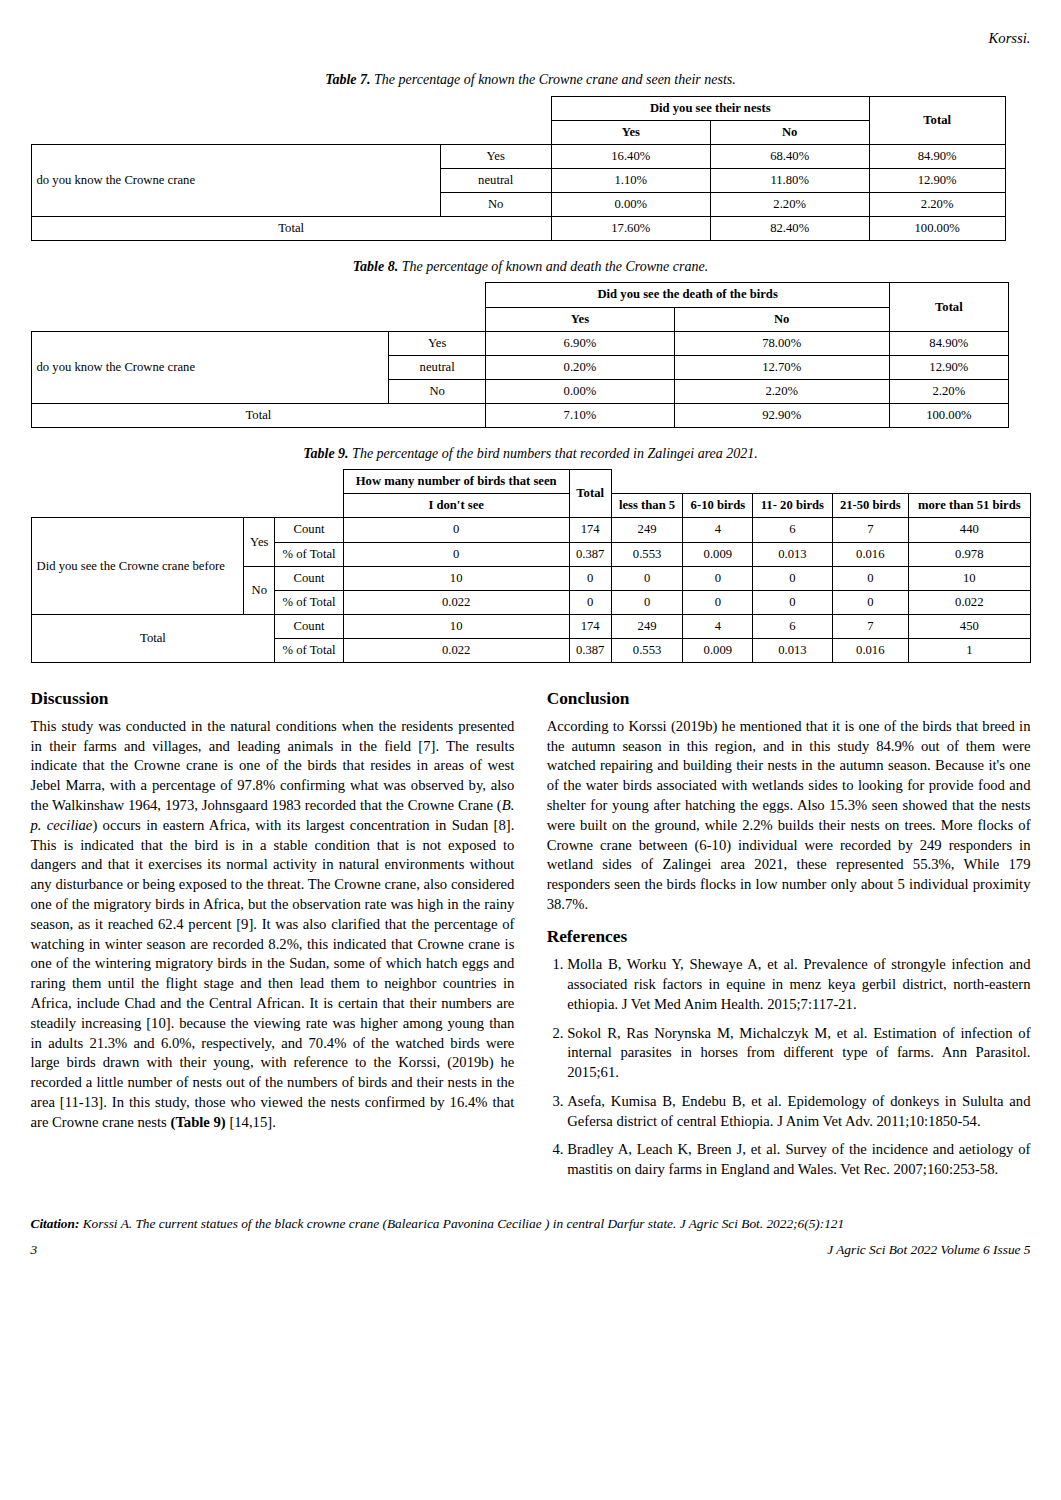Korssi.
Table 7. The percentage of known the Crowne crane and seen their nests.
| | Did you see their nests | Total | |
| | Yes | No |
| do you know the Crowne crane | Yes | 16.40% | 68.40% | 84.90% | |
| neutral | 1.10% | 11.80% | 12.90% | |
| No | 0.00% | 2.20% | 2.20% | |
| Total | 17.60% | 82.40% | 100.00% | |
Table 8. The percentage of known and death the Crowne crane.
| | Did you see the death of the birds | Total | |
| | Yes | No |
| do you know the Crowne crane | Yes | 6.90% | 78.00% | 84.90% | |
| neutral | 0.20% | 12.70% | 12.90% | |
| No | 0.00% | 2.20% | 2.20% | |
| Total | 7.10% | 92.90% | 100.00% | |
Table 9. The percentage of the bird numbers that recorded in Zalingei area 2021.
| | How many number of birds that seen | Total | |
| | I don't see | less than 5 | 6-10 birds | 11- 20 birds | 21-50 birds | more than 51 birds |
| Did you see the Crowne crane before | Yes | Count | 0 | 174 | 249 | 4 | 6 | 7 | 440 |
| % of Total | 0 | 0.387 | 0.553 | 0.009 | 0.013 | 0.016 | 0.978 |
| No | Count | 10 | 0 | 0 | 0 | 0 | 0 | 10 |
| % of Total | 0.022 | 0 | 0 | 0 | 0 | 0 | 0.022 |
| Total | Count | 10 | 174 | 249 | 4 | 6 | 7 | 450 |
| % of Total | 0.022 | 0.387 | 0.553 | 0.009 | 0.013 | 0.016 | 1 |
Discussion
This study was conducted in the natural conditions when the residents presented in their farms and villages, and leading animals in the field [7]. The results indicate that the Crowne crane is one of the birds that resides in areas of west Jebel Marra, with a percentage of 97.8% confirming what was observed by, also the Walkinshaw 1964, 1973, Johnsgaard 1983 recorded that the Crowne Crane (B. p. ceciliae) occurs in eastern Africa, with its largest concentration in Sudan [8]. This is indicated that the bird is in a stable condition that is not exposed to dangers and that it exercises its normal activity in natural environments without any disturbance or being exposed to the threat. The Crowne crane, also considered one of the migratory birds in Africa, but the observation rate was high in the rainy season, as it reached 62.4 percent [9]. It was also clarified that the percentage of watching in winter season are recorded 8.2%, this indicated that Crowne crane is one of the wintering migratory birds in the Sudan, some of which hatch eggs and raring them until the flight stage and then lead them to neighbor countries in Africa, include Chad and the Central African. It is certain that their numbers are steadily increasing [10]. because the viewing rate was higher among young than in adults 21.3% and 6.0%, respectively, and 70.4% of the watched birds were large birds drawn with their young, with reference to the Korssi, (2019b) he recorded a little number of nests out of the numbers of birds and their nests in the area [11-13]. In this study, those who viewed the nests confirmed by 16.4% that are Crowne crane nests (Table 9) [14,15].
Conclusion
According to Korssi (2019b) he mentioned that it is one of the birds that breed in the autumn season in this region, and in this study 84.9% out of them were watched repairing and building their nests in the autumn season. Because it's one of the water birds associated with wetlands sides to looking for provide food and shelter for young after hatching the eggs. Also 15.3% seen showed that the nests were built on the ground, while 2.2% builds their nests on trees. More flocks of Crowne crane between (6-10) individual were recorded by 249 responders in wetland sides of Zalingei area 2021, these represented 55.3%, While 179 responders seen the birds flocks in low number only about 5 individual proximity 38.7%.
References
Molla B, Worku Y, Shewaye A, et al. Prevalence of strongyle infection and associated risk factors in equine in menz keya gerbil district, north-eastern ethiopia. J Vet Med Anim Health. 2015;7:117-21.
Sokol R, Ras Norynska M, Michalczyk M, et al. Estimation of infection of internal parasites in horses from different type of farms. Ann Parasitol. 2015;61.
Asefa, Kumisa B, Endebu B, et al. Epidemology of donkeys in Sululta and Gefersa district of central Ethiopia. J Anim Vet Adv. 2011;10:1850-54.
Bradley A, Leach K, Breen J, et al. Survey of the incidence and aetiology of mastitis on dairy farms in England and Wales. Vet Rec. 2007;160:253-58.
Citation: Korssi A. The current statues of the black crowne crane (Balearica Pavonina Ceciliae ) in central Darfur state. J Agric Sci Bot. 2022;6(5):121
3 J Agric Sci Bot 2022 Volume 6 Issue 5